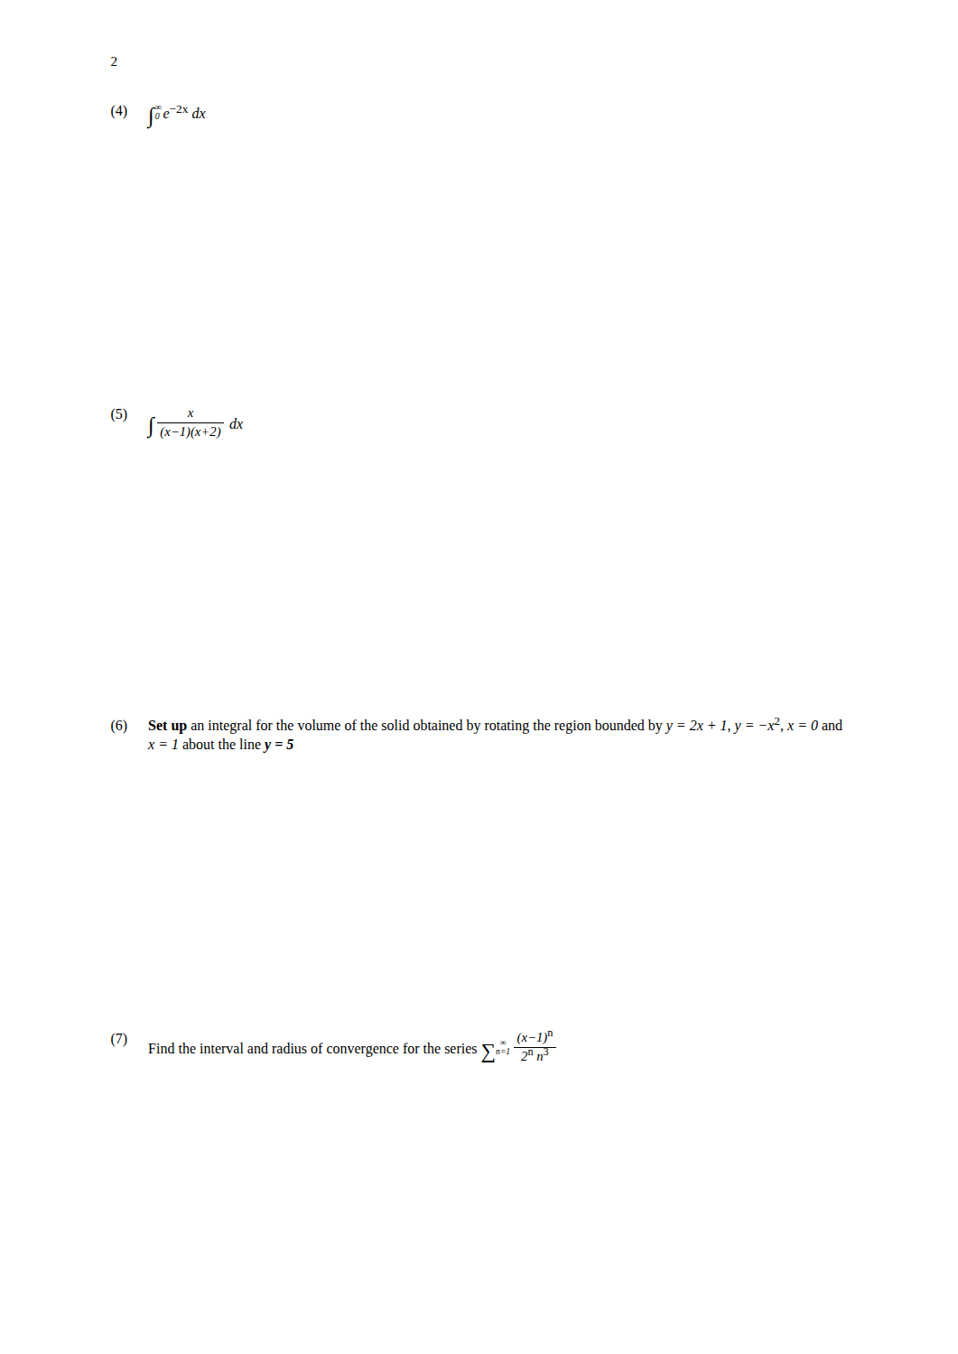2
(4) ∫∞0e−2x dx
(5) ∫x(x−1)(x+2) dx
(6) Set up an integral for the volume of the solid obtained by rotating the region bounded by y = 2x + 1, y = −x2, x = 0 and x = 1 about the line y = 5
(7) Find the interval and radius of convergence for the series ∑∞n=1(x−1)n 2n n3